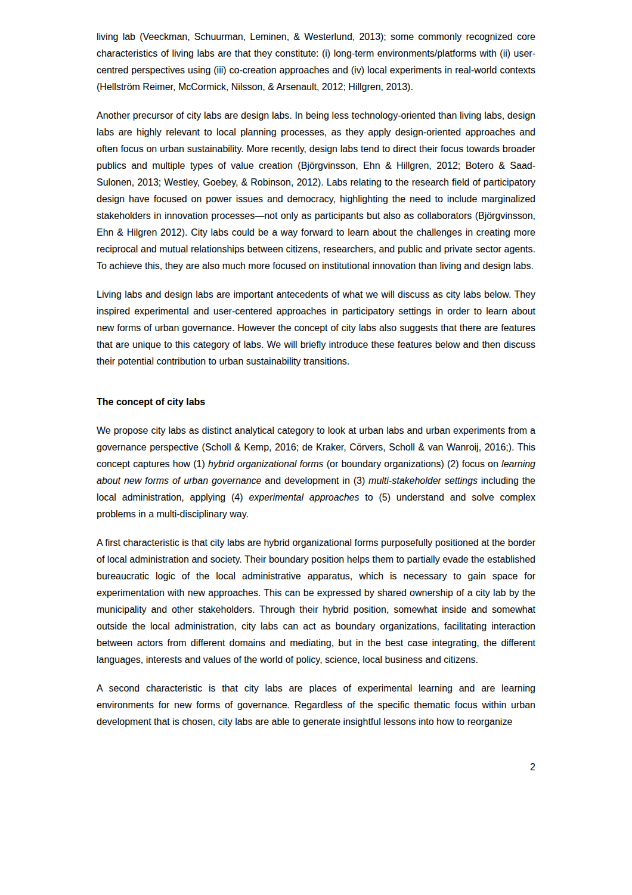living lab (Veeckman, Schuurman, Leminen, & Westerlund, 2013); some commonly recognized core characteristics of living labs are that they constitute: (i) long-term environments/platforms with (ii) user-centred perspectives using (iii) co-creation approaches and (iv) local experiments in real-world contexts (Hellström Reimer, McCormick, Nilsson, & Arsenault, 2012; Hillgren, 2013).
Another precursor of city labs are design labs. In being less technology-oriented than living labs, design labs are highly relevant to local planning processes, as they apply design-oriented approaches and often focus on urban sustainability. More recently, design labs tend to direct their focus towards broader publics and multiple types of value creation (Björgvinsson, Ehn & Hillgren, 2012; Botero & Saad-Sulonen, 2013; Westley, Goebey, & Robinson, 2012). Labs relating to the research field of participatory design have focused on power issues and democracy, highlighting the need to include marginalized stakeholders in innovation processes—not only as participants but also as collaborators (Björgvinsson, Ehn & Hilgren 2012). City labs could be a way forward to learn about the challenges in creating more reciprocal and mutual relationships between citizens, researchers, and public and private sector agents. To achieve this, they are also much more focused on institutional innovation than living and design labs.
Living labs and design labs are important antecedents of what we will discuss as city labs below. They inspired experimental and user-centered approaches in participatory settings in order to learn about new forms of urban governance. However the concept of city labs also suggests that there are features that are unique to this category of labs. We will briefly introduce these features below and then discuss their potential contribution to urban sustainability transitions.
The concept of city labs
We propose city labs as distinct analytical category to look at urban labs and urban experiments from a governance perspective (Scholl & Kemp, 2016; de Kraker, Cörvers, Scholl & van Wanroij, 2016;). This concept captures how (1) hybrid organizational forms (or boundary organizations) (2) focus on learning about new forms of urban governance and development in (3) multi-stakeholder settings including the local administration, applying (4) experimental approaches to (5) understand and solve complex problems in a multi-disciplinary way.
A first characteristic is that city labs are hybrid organizational forms purposefully positioned at the border of local administration and society. Their boundary position helps them to partially evade the established bureaucratic logic of the local administrative apparatus, which is necessary to gain space for experimentation with new approaches. This can be expressed by shared ownership of a city lab by the municipality and other stakeholders. Through their hybrid position, somewhat inside and somewhat outside the local administration, city labs can act as boundary organizations, facilitating interaction between actors from different domains and mediating, but in the best case integrating, the different languages, interests and values of the world of policy, science, local business and citizens.
A second characteristic is that city labs are places of experimental learning and are learning environments for new forms of governance. Regardless of the specific thematic focus within urban development that is chosen, city labs are able to generate insightful lessons into how to reorganize
2